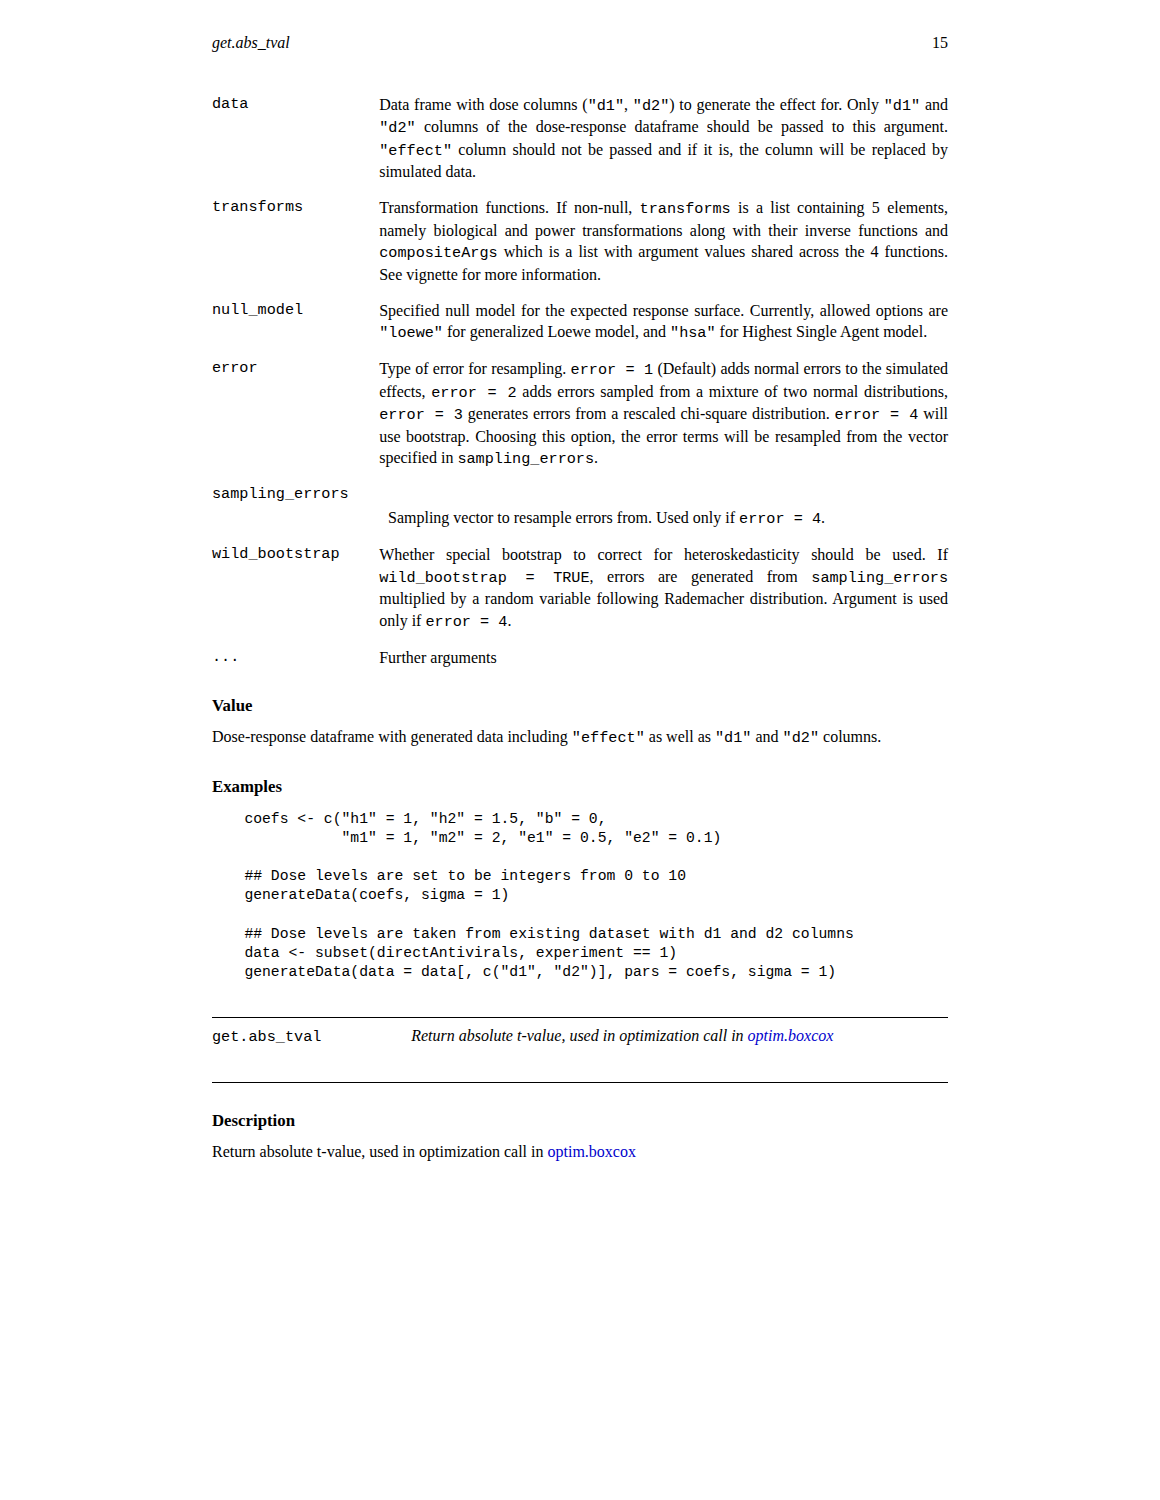get.abs_tval 15
data
Data frame with dose columns ("d1", "d2") to generate the effect for. Only "d1" and "d2" columns of the dose-response dataframe should be passed to this argument. "effect" column should not be passed and if it is, the column will be replaced by simulated data.
transforms
Transformation functions. If non-null, transforms is a list containing 5 elements, namely biological and power transformations along with their inverse functions and compositeArgs which is a list with argument values shared across the 4 functions. See vignette for more information.
null_model
Specified null model for the expected response surface. Currently, allowed options are "loewe" for generalized Loewe model, and "hsa" for Highest Single Agent model.
error
Type of error for resampling. error = 1 (Default) adds normal errors to the simulated effects, error = 2 adds errors sampled from a mixture of two normal distributions, error = 3 generates errors from a rescaled chi-square distribution. error = 4 will use bootstrap. Choosing this option, the error terms will be resampled from the vector specified in sampling_errors.
sampling_errors
Sampling vector to resample errors from. Used only if error = 4.
wild_bootstrap
Whether special bootstrap to correct for heteroskedasticity should be used. If wild_bootstrap = TRUE, errors are generated from sampling_errors multiplied by a random variable following Rademacher distribution. Argument is used only if error = 4.
...
Further arguments
Value
Dose-response dataframe with generated data including "effect" as well as "d1" and "d2" columns.
Examples
coefs <- c("h1" = 1, "h2" = 1.5, "b" = 0,
           "m1" = 1, "m2" = 2, "e1" = 0.5, "e2" = 0.1)

## Dose levels are set to be integers from 0 to 10
generateData(coefs, sigma = 1)

## Dose levels are taken from existing dataset with d1 and d2 columns
data <- subset(directAntivirals, experiment == 1)
generateData(data = data[, c("d1", "d2")], pars = coefs, sigma = 1)
get.abs_tval Return absolute t-value, used in optimization call in optim.boxcox
Description
Return absolute t-value, used in optimization call in optim.boxcox